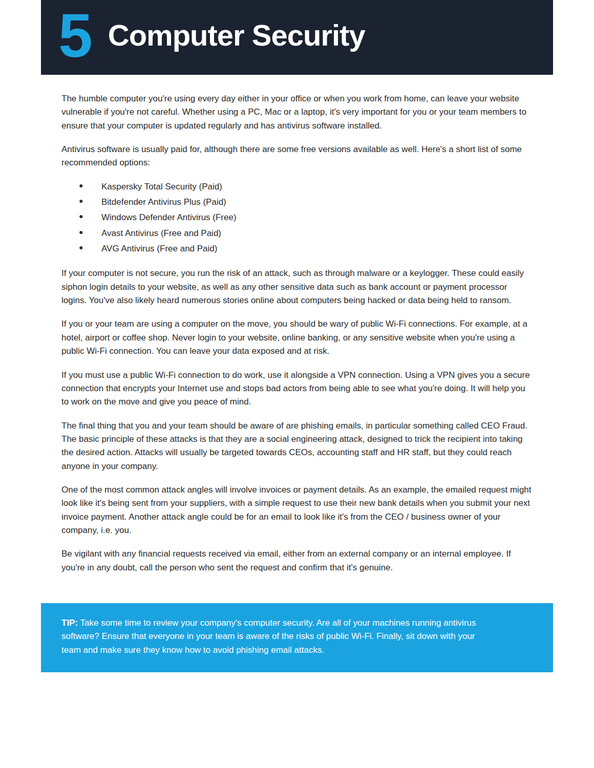5
Computer Security
The humble computer you're using every day either in your office or when you work from home, can leave your website vulnerable if you're not careful. Whether using a PC, Mac or a laptop, it's very important for you or your team members to ensure that your computer is updated regularly and has antivirus software installed.
Antivirus software is usually paid for, although there are some free versions available as well. Here's a short list of some recommended options:
Kaspersky Total Security (Paid)
Bitdefender Antivirus Plus (Paid)
Windows Defender Antivirus (Free)
Avast Antivirus (Free and Paid)
AVG Antivirus (Free and Paid)
If your computer is not secure, you run the risk of an attack, such as through malware or a keylogger. These could easily siphon login details to your website, as well as any other sensitive data such as bank account or payment processor logins. You've also likely heard numerous stories online about computers being hacked or data being held to ransom.
If you or your team are using a computer on the move, you should be wary of public Wi-Fi connections. For example, at a hotel, airport or coffee shop. Never login to your website, online banking, or any sensitive website when you're using a public Wi-Fi connection. You can leave your data exposed and at risk.
If you must use a public Wi-Fi connection to do work, use it alongside a VPN connection. Using a VPN gives you a secure connection that encrypts your Internet use and stops bad actors from being able to see what you're doing. It will help you to work on the move and give you peace of mind.
The final thing that you and your team should be aware of are phishing emails, in particular something called CEO Fraud. The basic principle of these attacks is that they are a social engineering attack, designed to trick the recipient into taking the desired action. Attacks will usually be targeted towards CEOs, accounting staff and HR staff, but they could reach anyone in your company.
One of the most common attack angles will involve invoices or payment details. As an example, the emailed request might look like it's being sent from your suppliers, with a simple request to use their new bank details when you submit your next invoice payment. Another attack angle could be for an email to look like it's from the CEO / business owner of your company, i.e. you.
Be vigilant with any financial requests received via email, either from an external company or an internal employee. If you're in any doubt, call the person who sent the request and confirm that it's genuine.
TIP: Take some time to review your company's computer security. Are all of your machines running antivirus software? Ensure that everyone in your team is aware of the risks of public Wi-Fi. Finally, sit down with your team and make sure they know how to avoid phishing email attacks.